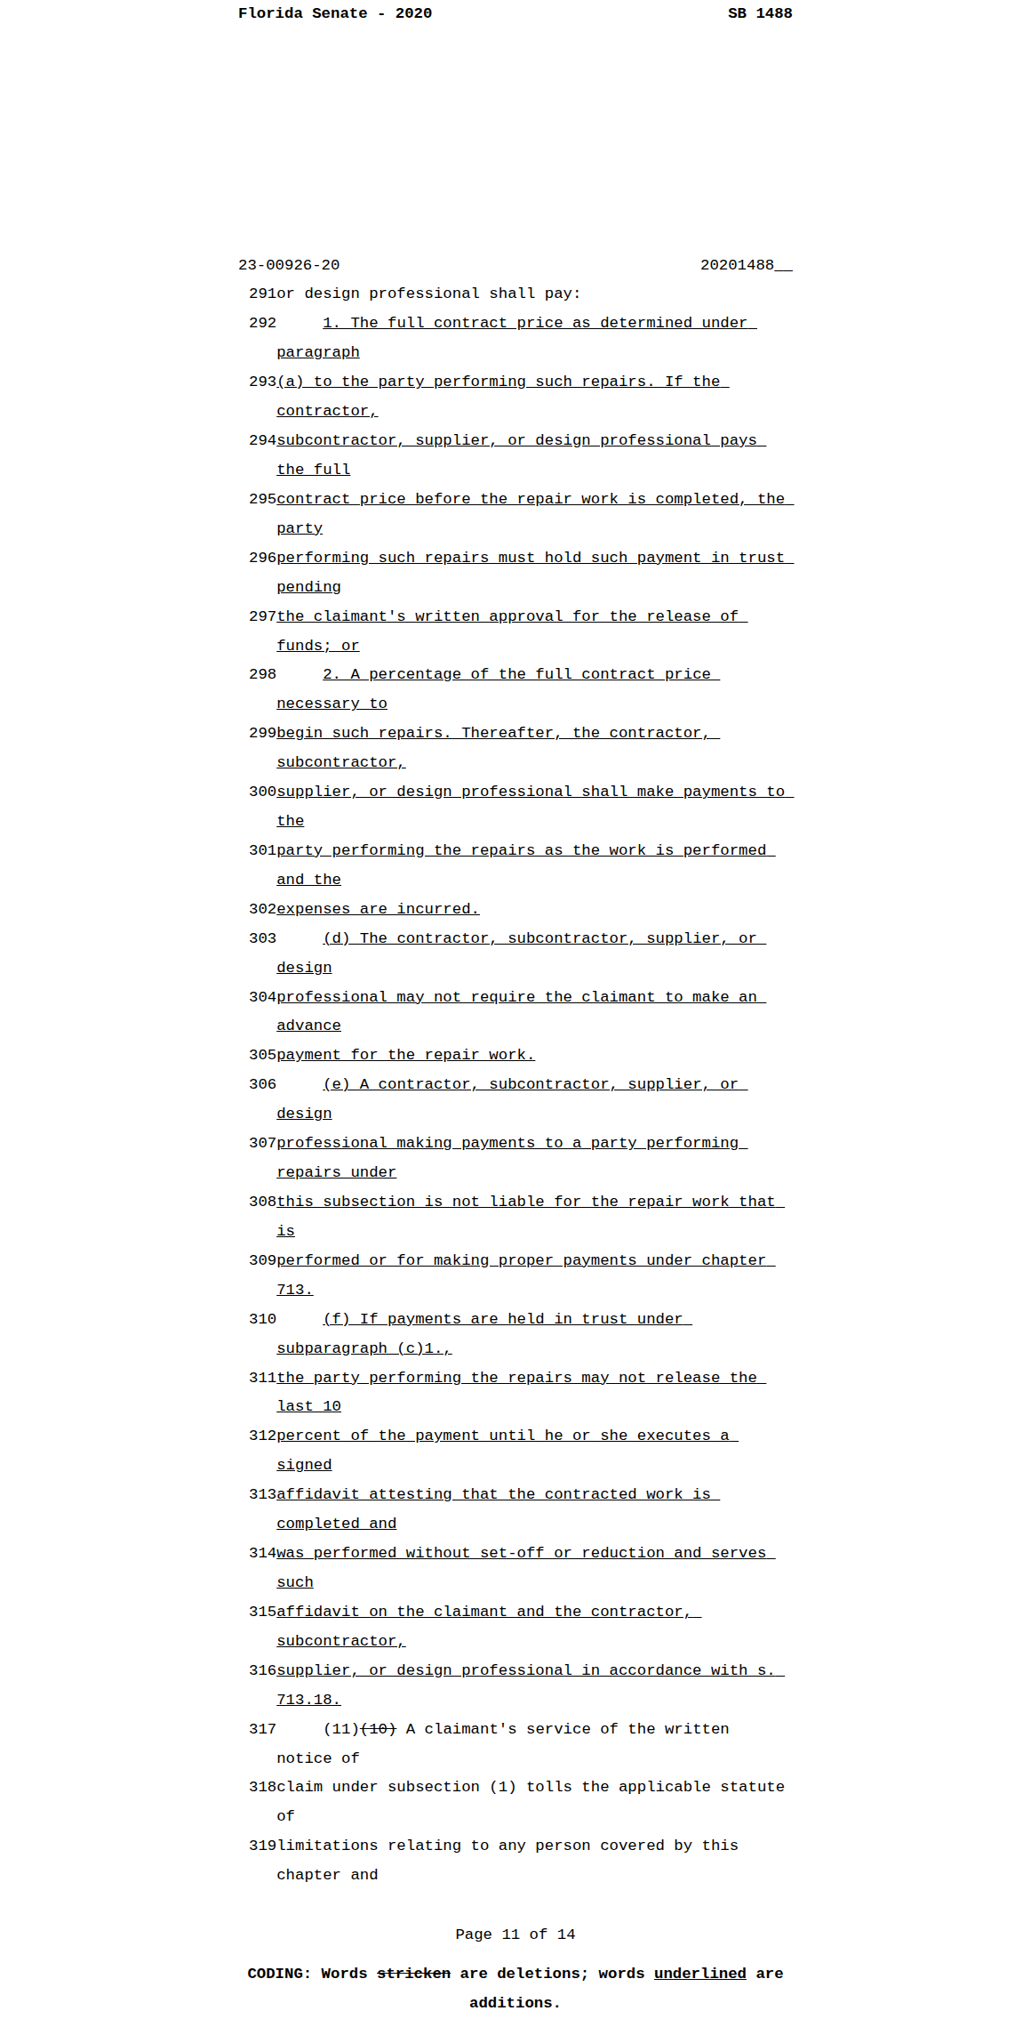Florida Senate - 2020 SB 1488
23-00926-20 20201488__
| 291 | or design professional shall pay: |
| 292 | 1. The full contract price as determined under paragraph |
| 293 | (a) to the party performing such repairs. If the contractor, |
| 294 | subcontractor, supplier, or design professional pays the full |
| 295 | contract price before the repair work is completed, the party |
| 296 | performing such repairs must hold such payment in trust pending |
| 297 | the claimant's written approval for the release of funds; or |
| 298 | 2. A percentage of the full contract price necessary to |
| 299 | begin such repairs. Thereafter, the contractor, subcontractor, |
| 300 | supplier, or design professional shall make payments to the |
| 301 | party performing the repairs as the work is performed and the |
| 302 | expenses are incurred. |
| 303 | (d) The contractor, subcontractor, supplier, or design |
| 304 | professional may not require the claimant to make an advance |
| 305 | payment for the repair work. |
| 306 | (e) A contractor, subcontractor, supplier, or design |
| 307 | professional making payments to a party performing repairs under |
| 308 | this subsection is not liable for the repair work that is |
| 309 | performed or for making proper payments under chapter 713. |
| 310 | (f) If payments are held in trust under subparagraph (c)1., |
| 311 | the party performing the repairs may not release the last 10 |
| 312 | percent of the payment until he or she executes a signed |
| 313 | affidavit attesting that the contracted work is completed and |
| 314 | was performed without set-off or reduction and serves such |
| 315 | affidavit on the claimant and the contractor, subcontractor, |
| 316 | supplier, or design professional in accordance with s. 713.18. |
| 317 | (11) (10) A claimant's service of the written notice of |
| 318 | claim under subsection (1) tolls the applicable statute of |
| 319 | limitations relating to any person covered by this chapter and |
Page 11 of 14
CODING: Words stricken are deletions; words underlined are additions.